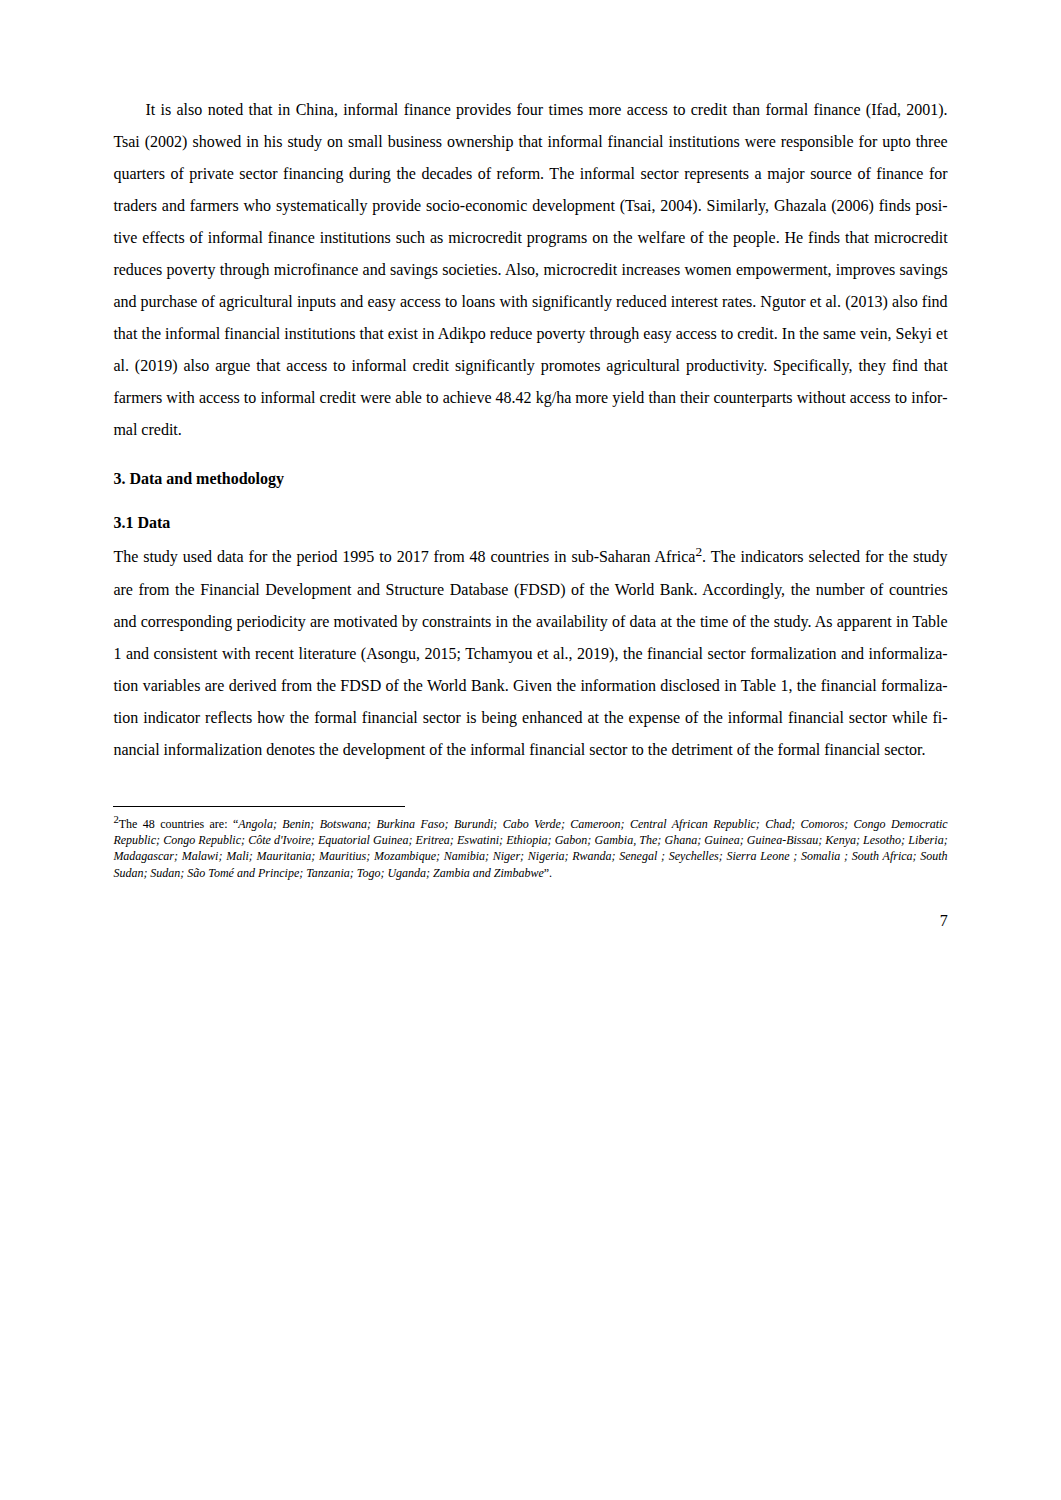It is also noted that in China, informal finance provides four times more access to credit than formal finance (Ifad, 2001). Tsai (2002) showed in his study on small business ownership that informal financial institutions were responsible for upto three quarters of private sector financing during the decades of reform. The informal sector represents a major source of finance for traders and farmers who systematically provide socio-economic development (Tsai, 2004). Similarly, Ghazala (2006) finds positive effects of informal finance institutions such as microcredit programs on the welfare of the people. He finds that microcredit reduces poverty through microfinance and savings societies. Also, microcredit increases women empowerment, improves savings and purchase of agricultural inputs and easy access to loans with significantly reduced interest rates. Ngutor et al. (2013) also find that the informal financial institutions that exist in Adikpo reduce poverty through easy access to credit. In the same vein, Sekyi et al. (2019) also argue that access to informal credit significantly promotes agricultural productivity. Specifically, they find that farmers with access to informal credit were able to achieve 48.42 kg/ha more yield than their counterparts without access to informal credit.
3. Data and methodology
3.1 Data
The study used data for the period 1995 to 2017 from 48 countries in sub-Saharan Africa2. The indicators selected for the study are from the Financial Development and Structure Database (FDSD) of the World Bank. Accordingly, the number of countries and corresponding periodicity are motivated by constraints in the availability of data at the time of the study. As apparent in Table 1 and consistent with recent literature (Asongu, 2015; Tchamyou et al., 2019), the financial sector formalization and informalization variables are derived from the FDSD of the World Bank. Given the information disclosed in Table 1, the financial formalization indicator reflects how the formal financial sector is being enhanced at the expense of the informal financial sector while financial informalization denotes the development of the informal financial sector to the detriment of the formal financial sector.
2The 48 countries are: “Angola; Benin; Botswana; Burkina Faso; Burundi; Cabo Verde; Cameroon; Central African Republic; Chad; Comoros; Congo Democratic Republic; Congo Republic; Côte d'Ivoire; Equatorial Guinea; Eritrea; Eswatini; Ethiopia; Gabon; Gambia, The; Ghana; Guinea; Guinea-Bissau; Kenya; Lesotho; Liberia; Madagascar; Malawi; Mali; Mauritania; Mauritius; Mozambique; Namibia; Niger; Nigeria; Rwanda; Senegal ; Seychelles; Sierra Leone ; Somalia ; South Africa; South Sudan; Sudan; São Tomé and Principe; Tanzania; Togo; Uganda; Zambia and Zimbabwe”.
7